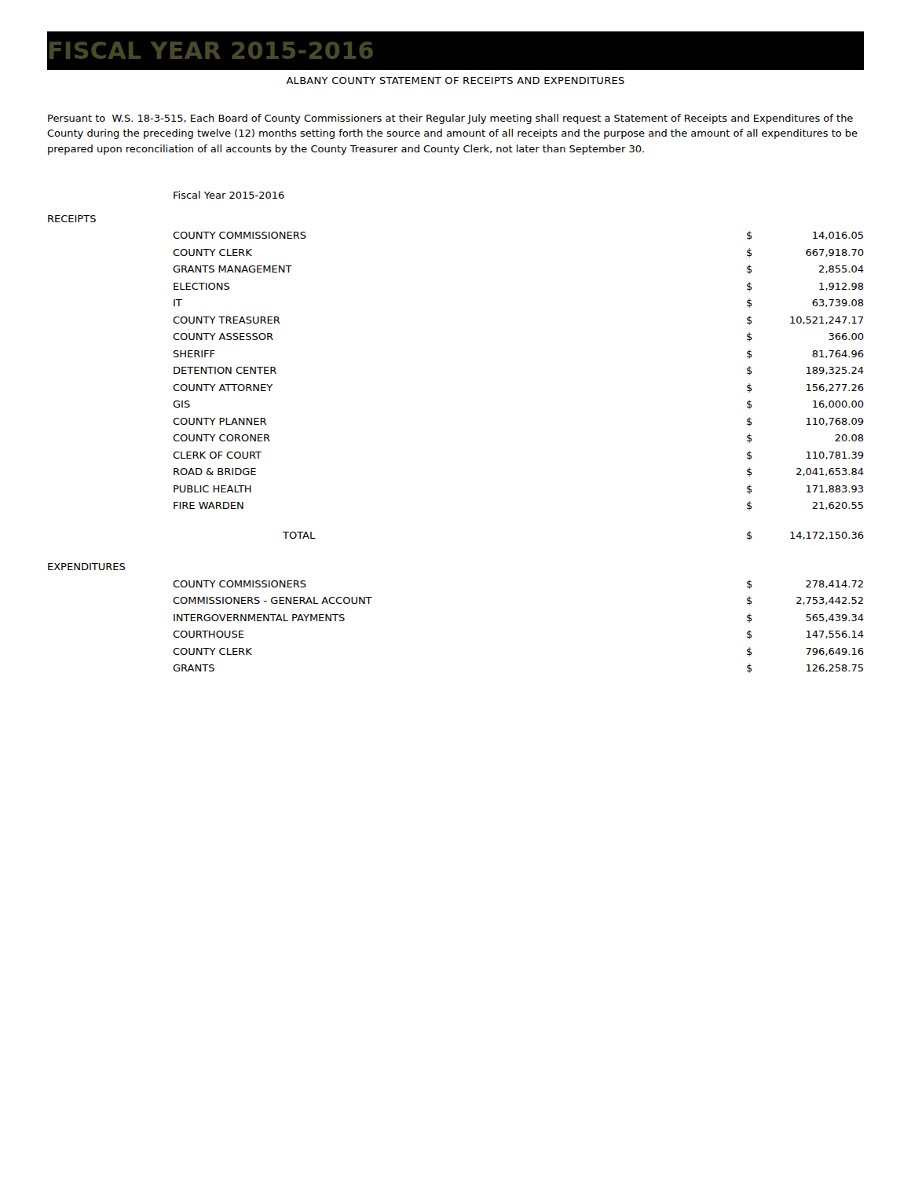FISCAL YEAR 2015-2016
ALBANY COUNTY STATEMENT OF RECEIPTS AND EXPENDITURES
Persuant to W.S. 18-3-515, Each Board of County Commissioners at their Regular July meeting shall request a Statement of Receipts and Expenditures of the County during the preceding twelve (12) months setting forth the source and amount of all receipts and the purpose and the amount of all expenditures to be prepared upon reconciliation of all accounts by the County Treasurer and County Clerk, not later than September 30.
Fiscal Year 2015-2016
| RECEIPTS |
| COUNTY COMMISSIONERS | $ | 14,016.05 |
| COUNTY CLERK | $ | 667,918.70 |
| GRANTS MANAGEMENT | $ | 2,855.04 |
| ELECTIONS | $ | 1,912.98 |
| IT | $ | 63,739.08 |
| COUNTY TREASURER | $ | 10,521,247.17 |
| COUNTY ASSESSOR | $ | 366.00 |
| SHERIFF | $ | 81,764.96 |
| DETENTION CENTER | $ | 189,325.24 |
| COUNTY ATTORNEY | $ | 156,277.26 |
| GIS | $ | 16,000.00 |
| COUNTY PLANNER | $ | 110,768.09 |
| COUNTY CORONER | $ | 20.08 |
| CLERK OF COURT | $ | 110,781.39 |
| ROAD & BRIDGE | $ | 2,041,653.84 |
| PUBLIC HEALTH | $ | 171,883.93 |
| FIRE WARDEN | $ | 21,620.55 |
| TOTAL | $ | 14,172,150.36 |
| EXPENDITURES |
| COUNTY COMMISSIONERS | $ | 278,414.72 |
| COMMISSIONERS - GENERAL ACCOUNT | $ | 2,753,442.52 |
| INTERGOVERNMENTAL PAYMENTS | $ | 565,439.34 |
| COURTHOUSE | $ | 147,556.14 |
| COUNTY CLERK | $ | 796,649.16 |
| GRANTS | $ | 126,258.75 |